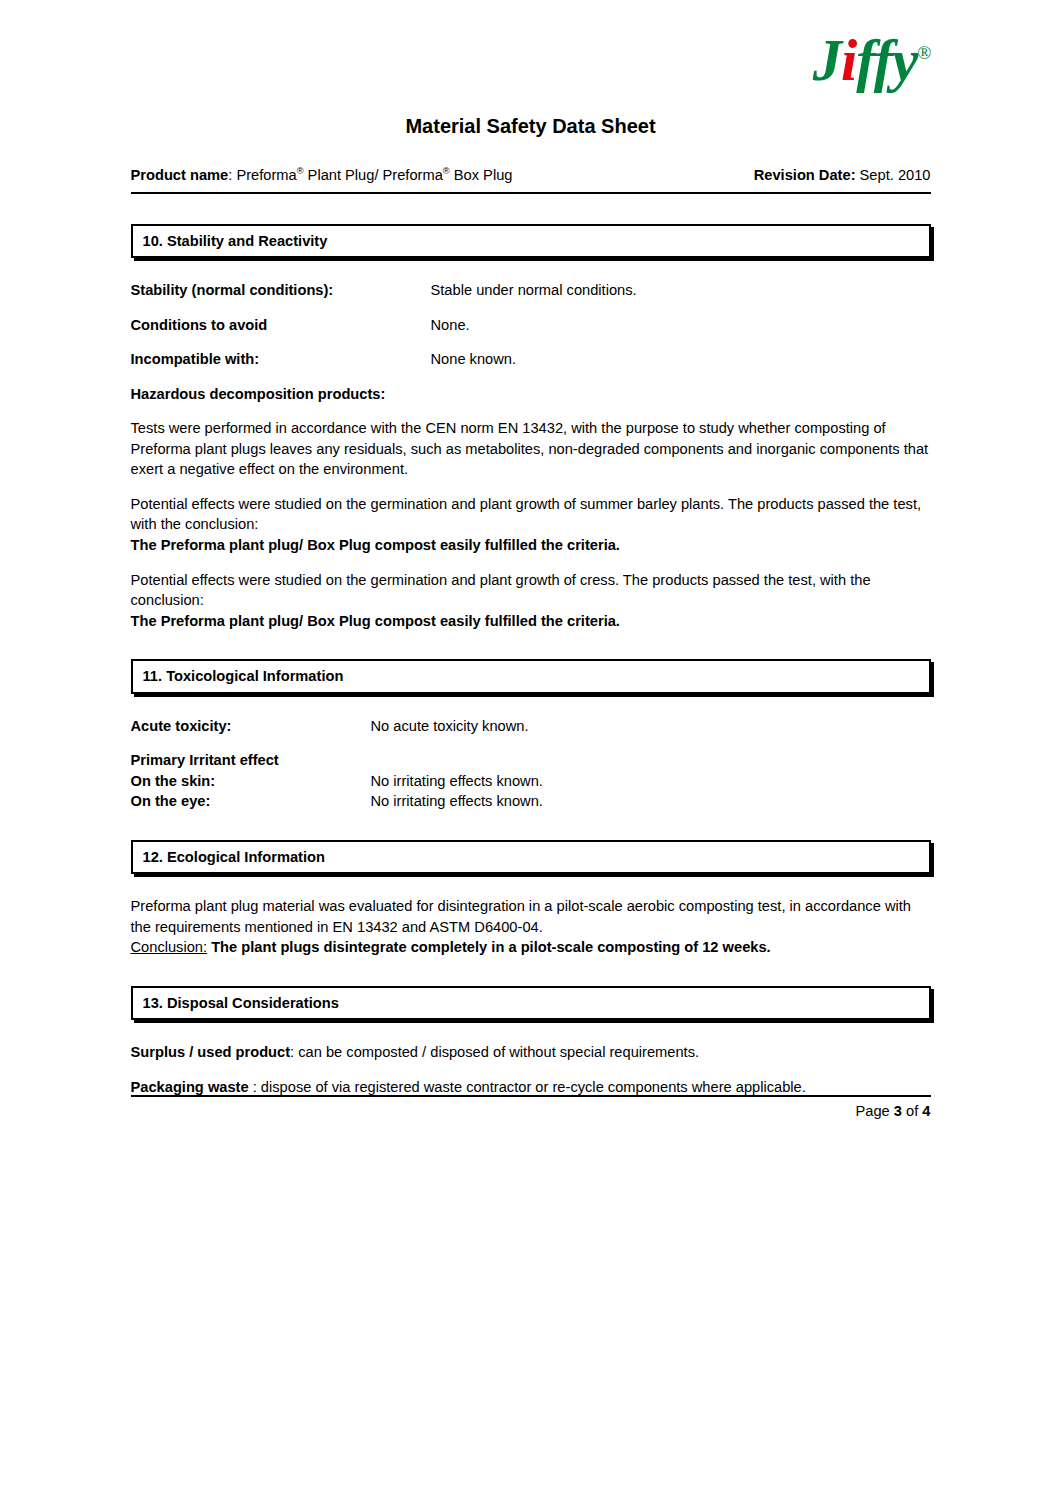Jiffy®
Material Safety Data Sheet
Product name: Preforma® Plant Plug/ Preforma® Box Plug Revision Date: Sept. 2010
10. Stability and Reactivity
Stability (normal conditions): Stable under normal conditions.
Conditions to avoid None.
Incompatible with: None known.
Hazardous decomposition products:
Tests were performed in accordance with the CEN norm EN 13432, with the purpose to study whether composting of Preforma plant plugs leaves any residuals, such as metabolites, non-degraded components and inorganic components that exert a negative effect on the environment.
Potential effects were studied on the germination and plant growth of summer barley plants. The products passed the test, with the conclusion:
The Preforma plant plug/ Box Plug compost easily fulfilled the criteria.
Potential effects were studied on the germination and plant growth of cress. The products passed the test, with the conclusion:
The Preforma plant plug/ Box Plug compost easily fulfilled the criteria.
11. Toxicological Information
Acute toxicity: No acute toxicity known.
Primary Irritant effect
On the skin: No irritating effects known.
On the eye: No irritating effects known.
12. Ecological Information
Preforma plant plug material was evaluated for disintegration in a pilot-scale aerobic composting test, in accordance with the requirements mentioned in EN 13432 and ASTM D6400-04.
Conclusion: The plant plugs disintegrate completely in a pilot-scale composting of 12 weeks.
13. Disposal Considerations
Surplus / used product: can be composted / disposed of without special requirements.
Packaging waste : dispose of via registered waste contractor or re-cycle components where applicable.
Page 3 of 4